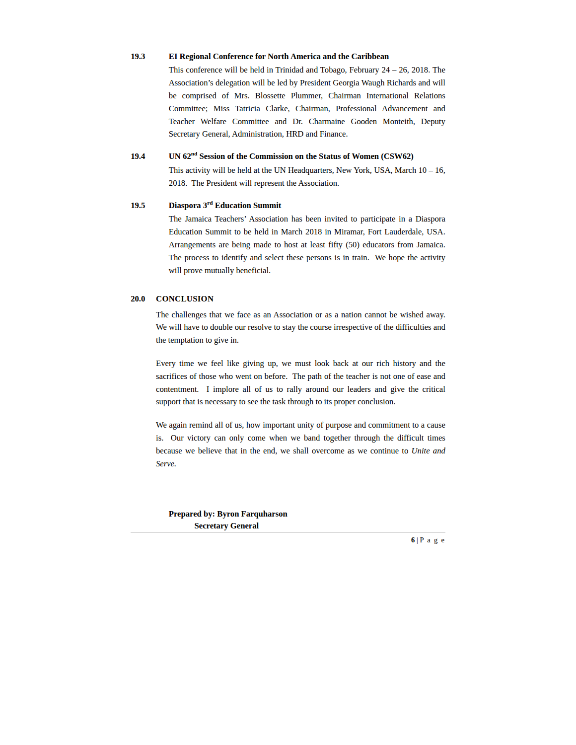19.3
EI Regional Conference for North America and the Caribbean
This conference will be held in Trinidad and Tobago, February 24 – 26, 2018. The Association’s delegation will be led by President Georgia Waugh Richards and will be comprised of Mrs. Blossette Plummer, Chairman International Relations Committee; Miss Tatricia Clarke, Chairman, Professional Advancement and Teacher Welfare Committee and Dr. Charmaine Gooden Monteith, Deputy Secretary General, Administration, HRD and Finance.
19.4
UN 62nd Session of the Commission on the Status of Women (CSW62)
This activity will be held at the UN Headquarters, New York, USA, March 10 – 16, 2018. The President will represent the Association.
19.5
Diaspora 3rd Education Summit
The Jamaica Teachers’ Association has been invited to participate in a Diaspora Education Summit to be held in March 2018 in Miramar, Fort Lauderdale, USA. Arrangements are being made to host at least fifty (50) educators from Jamaica. The process to identify and select these persons is in train. We hope the activity will prove mutually beneficial.
20.0
CONCLUSION
The challenges that we face as an Association or as a nation cannot be wished away. We will have to double our resolve to stay the course irrespective of the difficulties and the temptation to give in.
Every time we feel like giving up, we must look back at our rich history and the sacrifices of those who went on before. The path of the teacher is not one of ease and contentment. I implore all of us to rally around our leaders and give the critical support that is necessary to see the task through to its proper conclusion.
We again remind all of us, how important unity of purpose and commitment to a cause is. Our victory can only come when we band together through the difficult times because we believe that in the end, we shall overcome as we continue to Unite and Serve.
Prepared by: Byron Farquharson
Secretary General
6 | P a g e